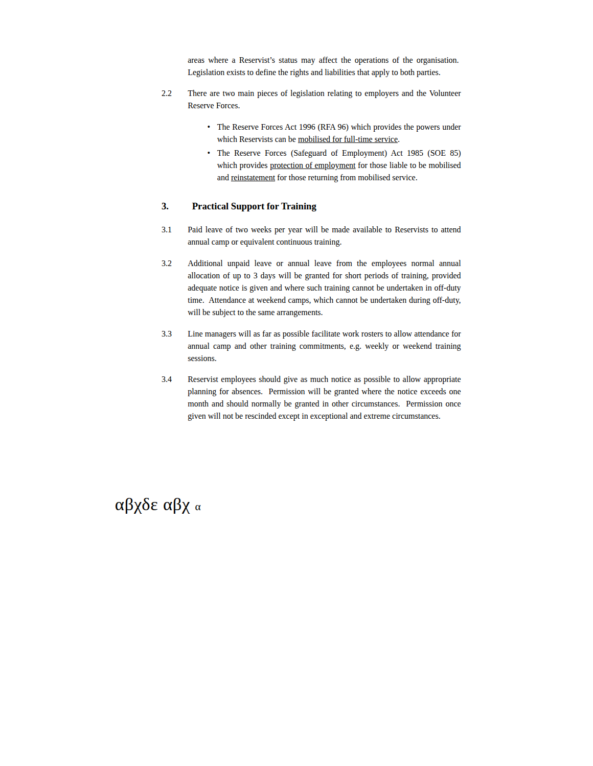areas where a Reservist’s status may affect the operations of the organisation. Legislation exists to define the rights and liabilities that apply to both parties.
2.2
There are two main pieces of legislation relating to employers and the Volunteer Reserve Forces.
The Reserve Forces Act 1996 (RFA 96) which provides the powers under which Reservists can be mobilised for full-time service.
The Reserve Forces (Safeguard of Employment) Act 1985 (SOE 85) which provides protection of employment for those liable to be mobilised and reinstatement for those returning from mobilised service.
3. Practical Support for Training
3.1
Paid leave of two weeks per year will be made available to Reservists to attend annual camp or equivalent continuous training.
3.2
Additional unpaid leave or annual leave from the employees normal annual allocation of up to 3 days will be granted for short periods of training, provided adequate notice is given and where such training cannot be undertaken in off-duty time. Attendance at weekend camps, which cannot be undertaken during off-duty, will be subject to the same arrangements.
3.3
Line managers will as far as possible facilitate work rosters to allow attendance for annual camp and other training commitments, e.g. weekly or weekend training sessions.
3.4
Reservist employees should give as much notice as possible to allow appropriate planning for absences. Permission will be granted where the notice exceeds one month and should normally be granted in other circumstances. Permission once given will not be rescinded except in exceptional and extreme circumstances.
αβχδε αβχ α